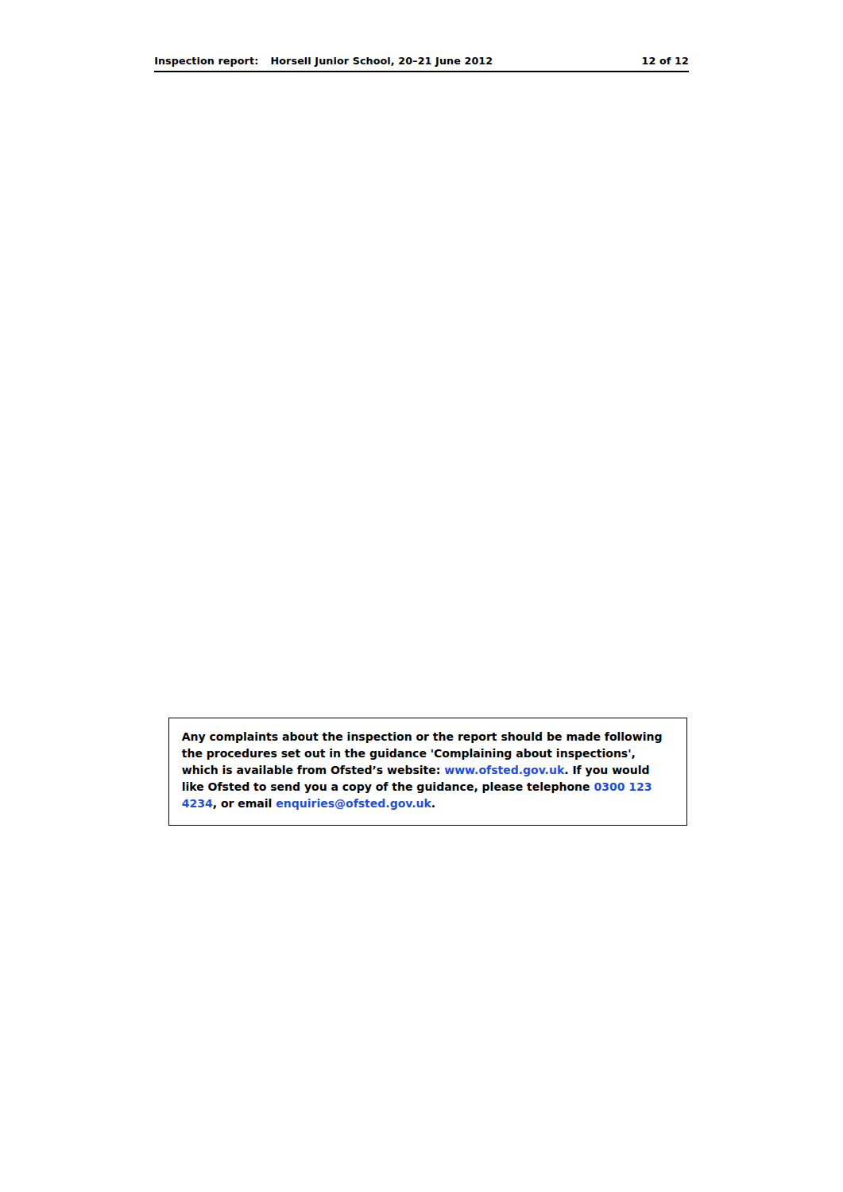Inspection report:Horsell Junior School, 20–21 June 2012
12 of 12
Any complaints about the inspection or the report should be made following the procedures set out in the guidance 'Complaining about inspections', which is available from Ofsted’s website: www.ofsted.gov.uk. If you would like Ofsted to send you a copy of the guidance, please telephone 0300 123 4234, or email enquiries@ofsted.gov.uk.